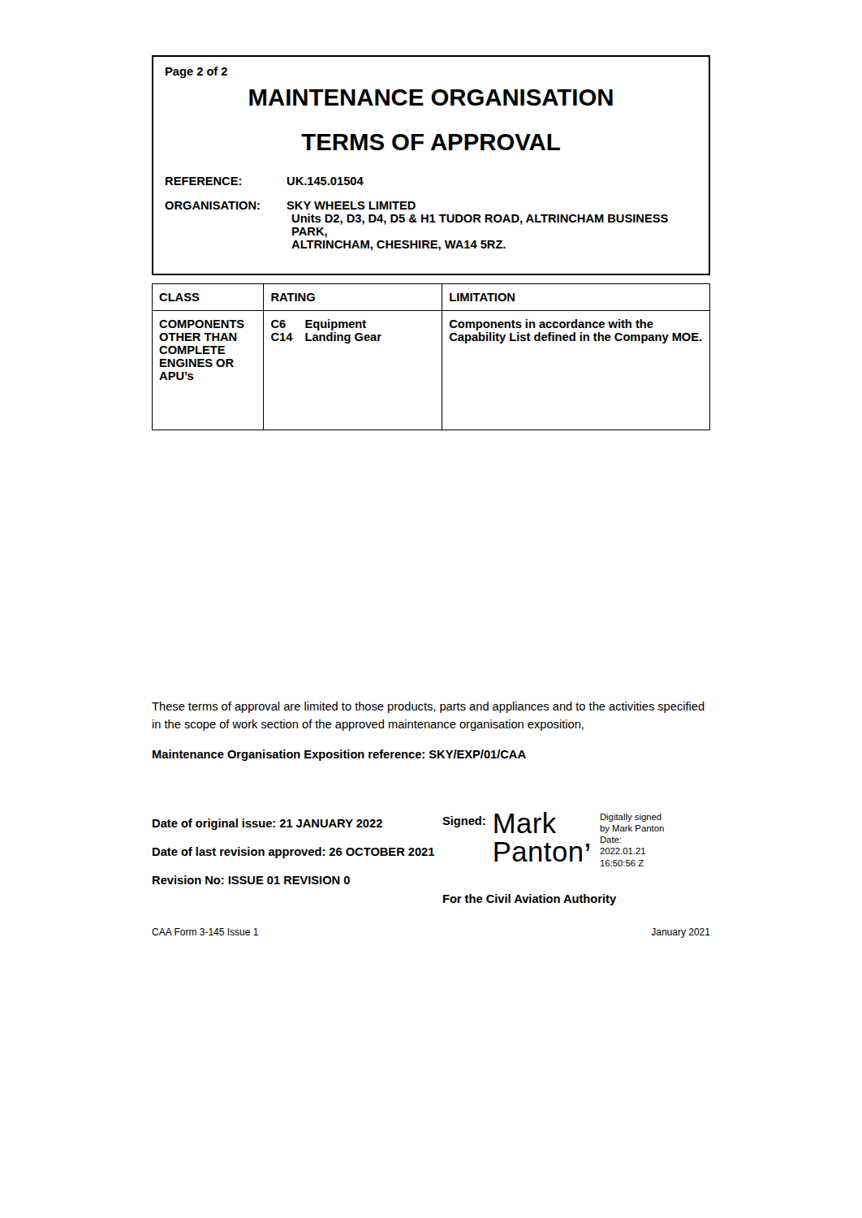Page 2 of 2
MAINTENANCE ORGANISATION TERMS OF APPROVAL
REFERENCE:
UK.145.01504
ORGANISATION:
SKY WHEELS LIMITED Units D2, D3, D4, D5 & H1 TUDOR ROAD, ALTRINCHAM BUSINESS PARK, ALTRINCHAM, CHESHIRE, WA14 5RZ.
| CLASS | RATING | LIMITATION |
| --- | --- | --- |
| COMPONENTS OTHER THAN COMPLETE ENGINES OR APU’s | C6 Equipment C14 Landing Gear | Components in accordance with the Capability List defined in the Company MOE. |
These terms of approval are limited to those products, parts and appliances and to the activities specified in the scope of work section of the approved maintenance organisation exposition,
Maintenance Organisation Exposition reference: SKY/EXP/01/CAA
Date of original issue: 21 JANUARY 2022
Date of last revision approved: 26 OCTOBER 2021
Revision No: ISSUE 01 REVISION 0
Signed:
Mark
Panton’
Digitally signed
by Mark Panton
Date:
2022.01.21
16:50:56 Z
For the Civil Aviation Authority
CAA Form 3-145 Issue 1
January 2021